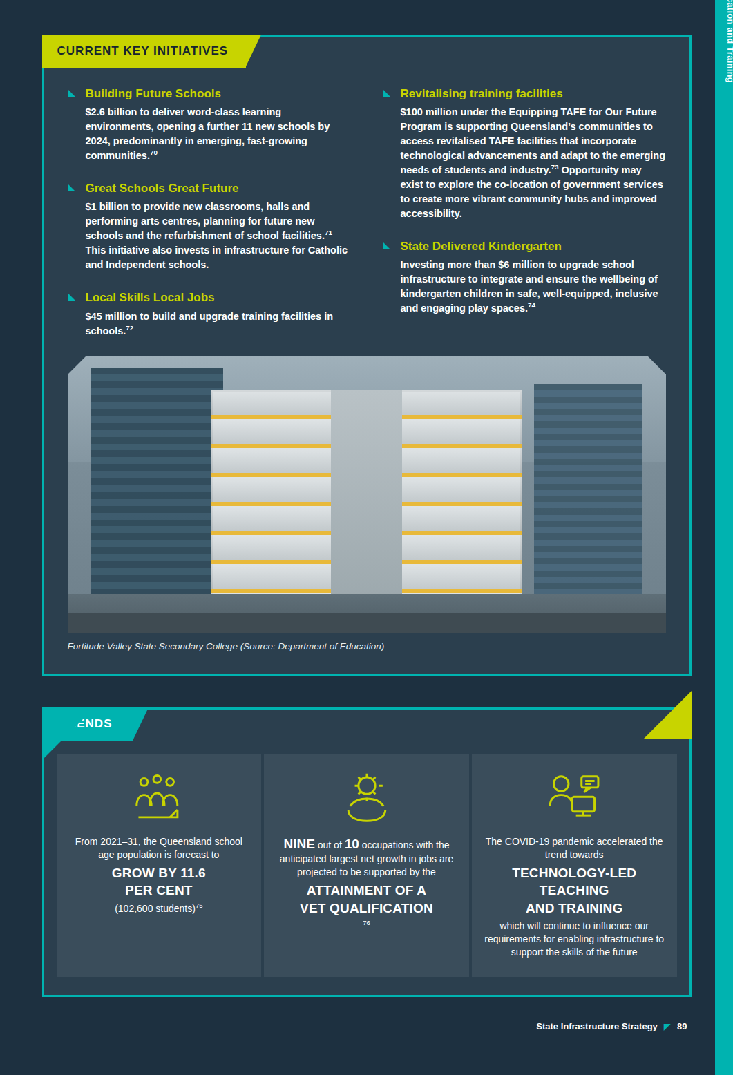Education and Training
CURRENT KEY INITIATIVES
Building Future Schools
$2.6 billion to deliver word-class learning environments, opening a further 11 new schools by 2024, predominantly in emerging, fast-growing communities.70
Great Schools Great Future
$1 billion to provide new classrooms, halls and performing arts centres, planning for future new schools and the refurbishment of school facilities.71 This initiative also invests in infrastructure for Catholic and Independent schools.
Local Skills Local Jobs
$45 million to build and upgrade training facilities in schools.72
Revitalising training facilities
$100 million under the Equipping TAFE for Our Future Program is supporting Queensland’s communities to access revitalised TAFE facilities that incorporate technological advancements and adapt to the emerging needs of students and industry.73 Opportunity may exist to explore the co-location of government services to create more vibrant community hubs and improved accessibility.
State Delivered Kindergarten
Investing more than $6 million to upgrade school infrastructure to integrate and ensure the wellbeing of kindergarten children in safe, well-equipped, inclusive and engaging play spaces.74
Fortitude Valley State Secondary College (Source: Department of Education)
TRENDS
From 2021–31, the Queensland school age population is forecast to GROW BY 11.6
PER CENT (102,600 students)75
NINE out of 10 occupations with the anticipated largest net growth in jobs are projected to be supported by the ATTAINMENT OF A
VET QUALIFICATION76
The COVID-19 pandemic accelerated the trend towards TECHNOLOGY-LED TEACHING
AND TRAINING which will continue to influence our requirements for enabling infrastructure to support the skills of the future
State Infrastructure Strategy ◤ 89